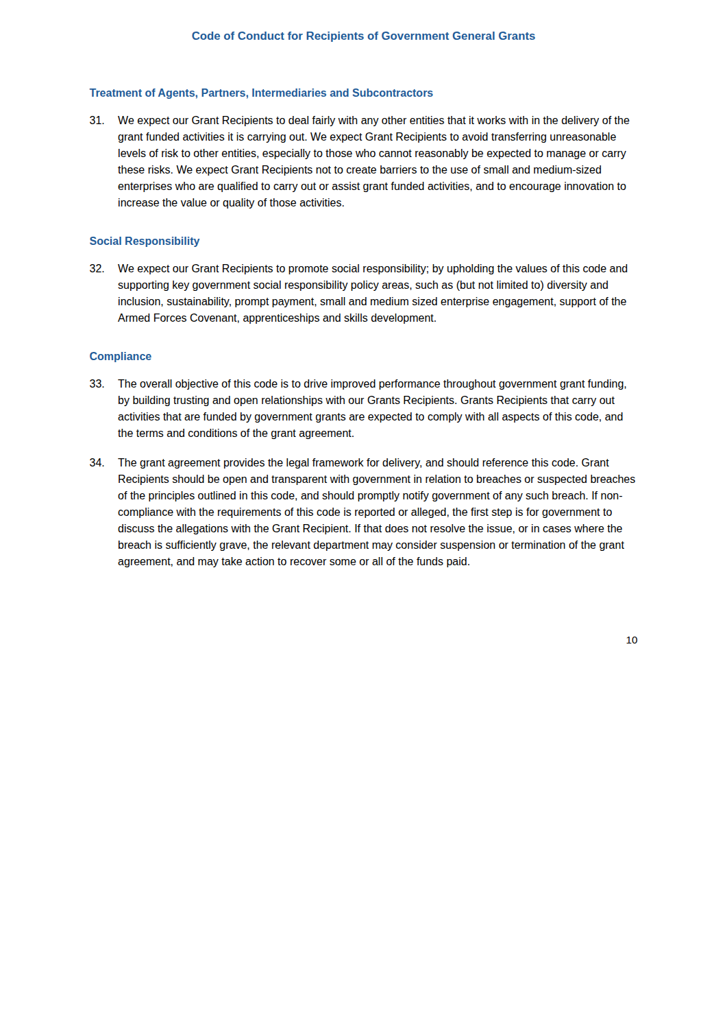Code of Conduct for Recipients of Government General Grants
Treatment of Agents, Partners, Intermediaries and Subcontractors
We expect our Grant Recipients to deal fairly with any other entities that it works with in the delivery of the grant funded activities it is carrying out. We expect Grant Recipients to avoid transferring unreasonable levels of risk to other entities, especially to those who cannot reasonably be expected to manage or carry these risks. We expect Grant Recipients not to create barriers to the use of small and medium-sized enterprises who are qualified to carry out or assist grant funded activities, and to encourage innovation to increase the value or quality of those activities.
Social Responsibility
We expect our Grant Recipients to promote social responsibility; by upholding the values of this code and supporting key government social responsibility policy areas, such as (but not limited to) diversity and inclusion, sustainability, prompt payment, small and medium sized enterprise engagement, support of the Armed Forces Covenant, apprenticeships and skills development.
Compliance
The overall objective of this code is to drive improved performance throughout government grant funding, by building trusting and open relationships with our Grants Recipients. Grants Recipients that carry out activities that are funded by government grants are expected to comply with all aspects of this code, and the terms and conditions of the grant agreement.
The grant agreement provides the legal framework for delivery, and should reference this code. Grant Recipients should be open and transparent with government in relation to breaches or suspected breaches of the principles outlined in this code, and should promptly notify government of any such breach. If non-compliance with the requirements of this code is reported or alleged, the first step is for government to discuss the allegations with the Grant Recipient. If that does not resolve the issue, or in cases where the breach is sufficiently grave, the relevant department may consider suspension or termination of the grant agreement, and may take action to recover some or all of the funds paid.
10